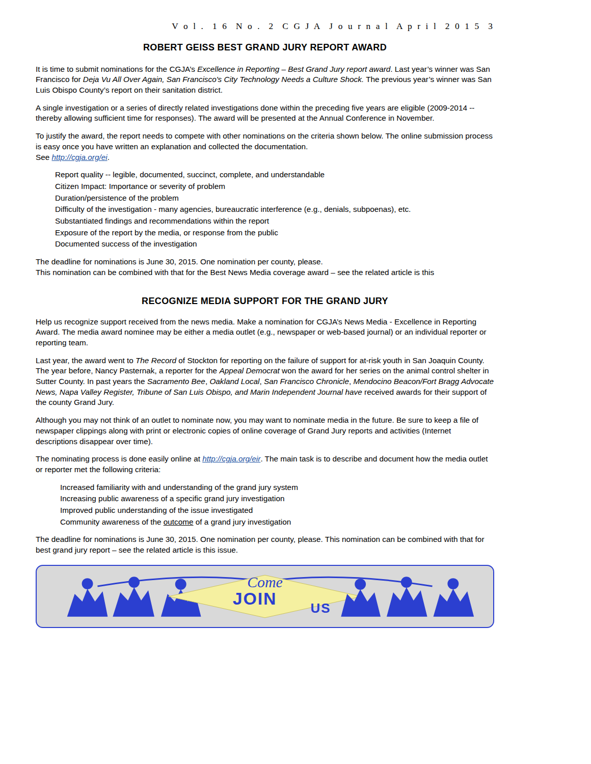V o l . 1 6 N o . 2 C G J A J o u r n a l A p r i l 2 0 1 5 3
ROBERT GEISS BEST GRAND JURY REPORT AWARD
It is time to submit nominations for the CGJA’s Excellence in Reporting – Best Grand Jury report award. Last year’s winner was San Francisco for Deja Vu All Over Again, San Francisco's City Technology Needs a Culture Shock. The previous year’s winner was San Luis Obispo County’s report on their sanitation district.
A single investigation or a series of directly related investigations done within the preceding five years are eligible (2009-2014 -- thereby allowing sufficient time for responses). The award will be presented at the Annual Conference in November.
To justify the award, the report needs to compete with other nominations on the criteria shown below. The online submission process is easy once you have written an explanation and collected the documentation.
See http://cgja.org/ei.
Report quality -- legible, documented, succinct, complete, and understandable
Citizen Impact: Importance or severity of problem
Duration/persistence of the problem
Difficulty of the investigation - many agencies, bureaucratic interference (e.g., denials, subpoenas), etc.
Substantiated findings and recommendations within the report
Exposure of the report by the media, or response from the public
Documented success of the investigation
The deadline for nominations is June 30, 2015. One nomination per county, please.
This nomination can be combined with that for the Best News Media coverage award – see the related article is this
RECOGNIZE MEDIA SUPPORT FOR THE GRAND JURY
Help us recognize support received from the news media. Make a nomination for CGJA’s News Media - Excellence in Reporting Award. The media award nominee may be either a media outlet (e.g., newspaper or web-based journal) or an individual reporter or reporting team.
Last year, the award went to The Record of Stockton for reporting on the failure of support for at-risk youth in San Joaquin County. The year before, Nancy Pasternak, a reporter for the Appeal Democrat won the award for her series on the animal control shelter in Sutter County. In past years the Sacramento Bee, Oakland Local, San Francisco Chronicle, Mendocino Beacon/Fort Bragg Advocate News, Napa Valley Register, Tribune of San Luis Obispo, and Marin Independent Journal have received awards for their support of the county Grand Jury.
Although you may not think of an outlet to nominate now, you may want to nominate media in the future. Be sure to keep a file of newspaper clippings along with print or electronic copies of online coverage of Grand Jury reports and activities (Internet descriptions disappear over time).
The nominating process is done easily online at http://cgja.org/eir. The main task is to describe and document how the media outlet or reporter met the following criteria:
Increased familiarity with and understanding of the grand jury system
Increasing public awareness of a specific grand jury investigation
Improved public understanding of the issue investigated
Community awareness of the outcome of a grand jury investigation
The deadline for nominations is June 30, 2015. One nomination per county, please. This nomination can be combined with that for best grand jury report – see the related article is this issue.
Come JOIN US